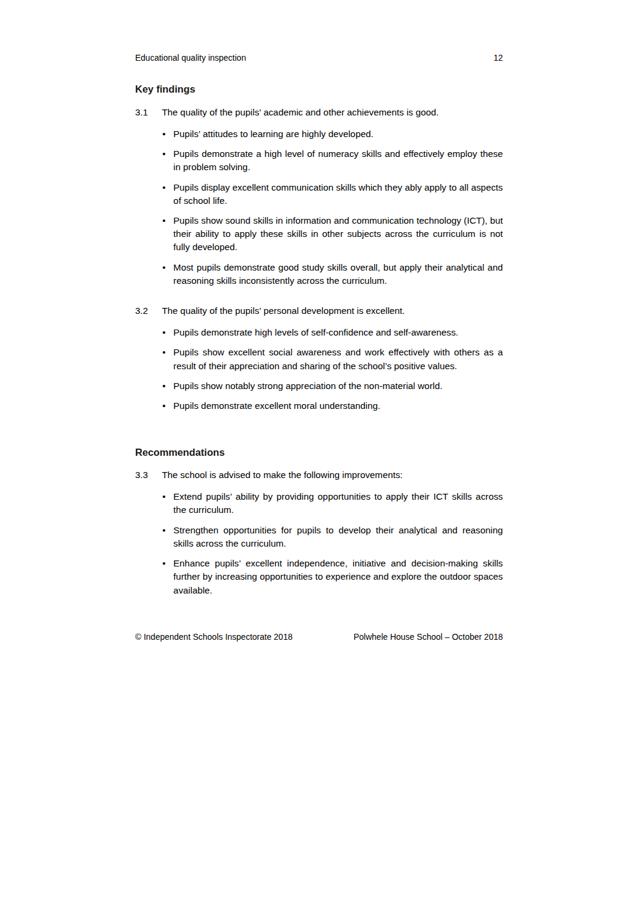Educational quality inspection
12
Key findings
3.1
The quality of the pupils’ academic and other achievements is good.
Pupils’ attitudes to learning are highly developed.
Pupils demonstrate a high level of numeracy skills and effectively employ these in problem solving.
Pupils display excellent communication skills which they ably apply to all aspects of school life.
Pupils show sound skills in information and communication technology (ICT), but their ability to apply these skills in other subjects across the curriculum is not fully developed.
Most pupils demonstrate good study skills overall, but apply their analytical and reasoning skills inconsistently across the curriculum.
3.2
The quality of the pupils’ personal development is excellent.
Pupils demonstrate high levels of self-confidence and self-awareness.
Pupils show excellent social awareness and work effectively with others as a result of their appreciation and sharing of the school’s positive values.
Pupils show notably strong appreciation of the non-material world.
Pupils demonstrate excellent moral understanding.
Recommendations
3.3
The school is advised to make the following improvements:
Extend pupils’ ability by providing opportunities to apply their ICT skills across the curriculum.
Strengthen opportunities for pupils to develop their analytical and reasoning skills across the curriculum.
Enhance pupils’ excellent independence, initiative and decision-making skills further by increasing opportunities to experience and explore the outdoor spaces available.
© Independent Schools Inspectorate 2018
Polwhele House School – October 2018